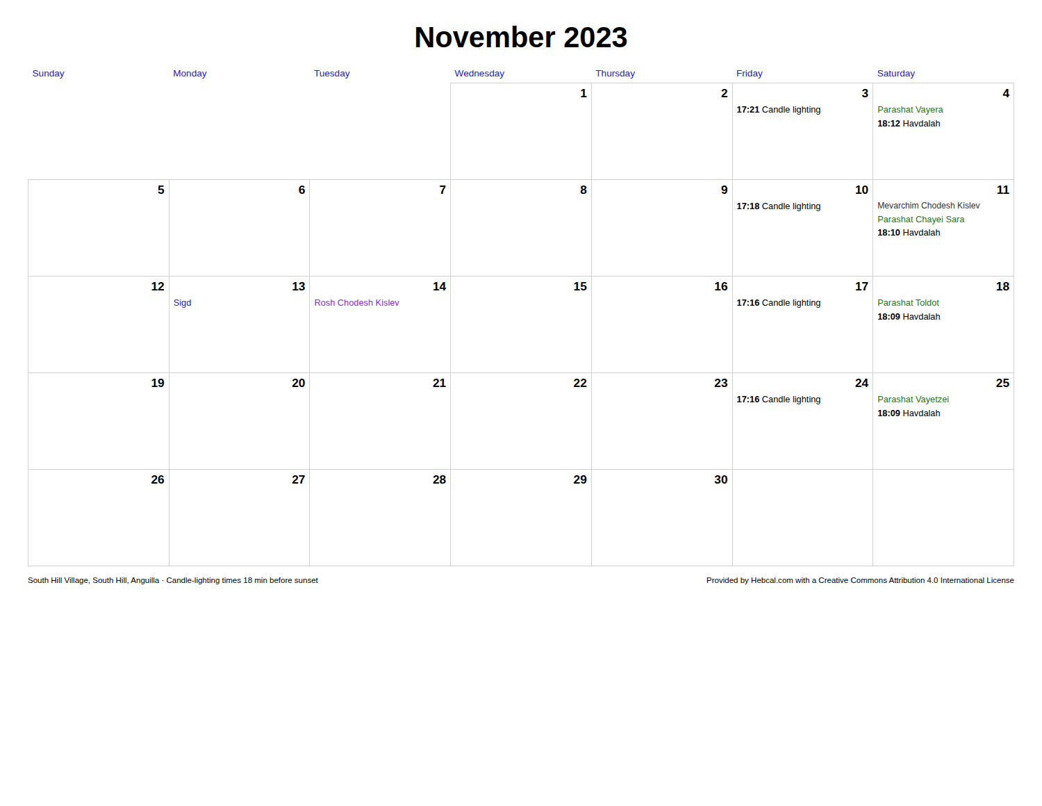November 2023
| Sunday | Monday | Tuesday | Wednesday | Thursday | Friday | Saturday |
| --- | --- | --- | --- | --- | --- | --- |
| | | | 1 | 2 | 3 17:21 Candle lighting | 4 Parashat Vayera 18:12 Havdalah |
| 5 | 6 | 7 | 8 | 9 | 10 17:18 Candle lighting | 11 Mevarchim Chodesh Kislev Parashat Chayei Sara 18:10 Havdalah |
| 12 | 13 Sigd | 14 Rosh Chodesh Kislev | 15 | 16 | 17 17:16 Candle lighting | 18 Parashat Toldot 18:09 Havdalah |
| 19 | 20 | 21 | 22 | 23 | 24 17:16 Candle lighting | 25 Parashat Vayetzei 18:09 Havdalah |
| 26 | 27 | 28 | 29 | 30 | | |
South Hill Village, South Hill, Anguilla · Candle-lighting times 18 min before sunset
Provided by Hebcal.com with a Creative Commons Attribution 4.0 International License